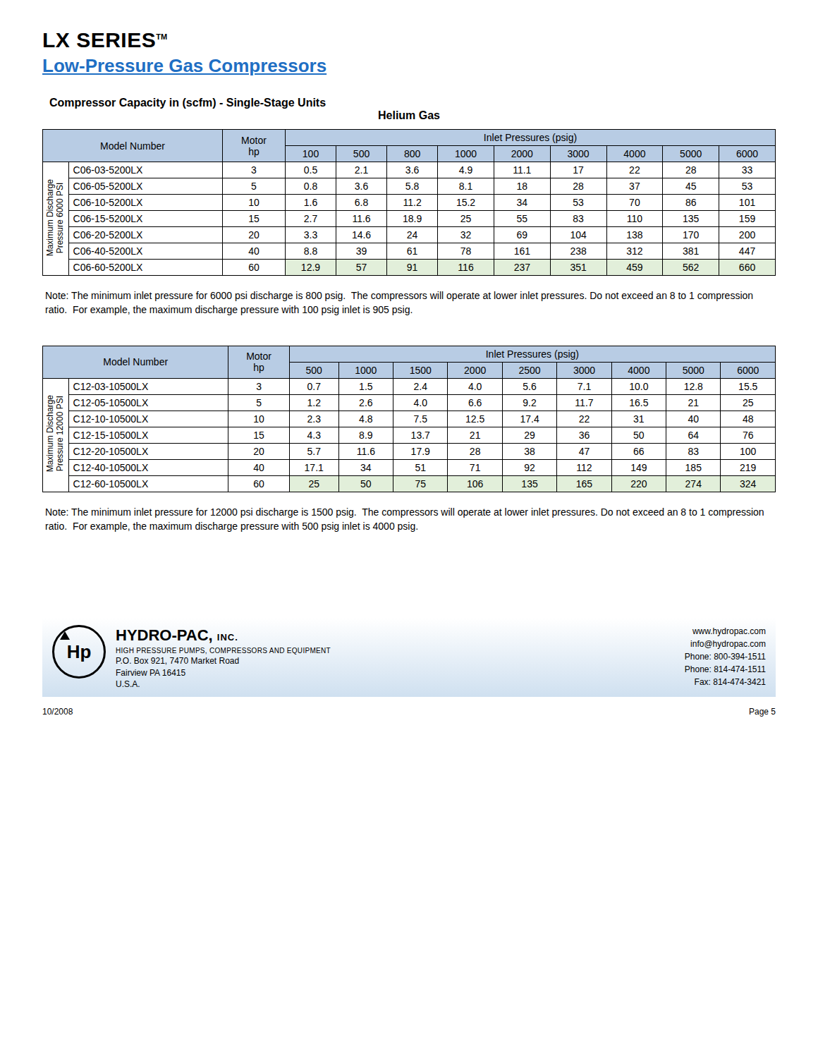LX SERIESTM
Low-Pressure Gas Compressors
Compressor Capacity in (scfm) - Single-Stage Units Helium Gas
| Model Number | Motor hp | Inlet Pressures (psig) |
| --- | --- | --- |
| 100 | 500 | 800 | 1000 | 2000 | 3000 | 4000 | 5000 | 6000 |
| Maximum Discharge Pressure 6000 PSI | C06-03-5200LX | 3 | 0.5 | 2.1 | 3.6 | 4.9 | 11.1 | 17 | 22 | 28 | 33 |
| C06-05-5200LX | 5 | 0.8 | 3.6 | 5.8 | 8.1 | 18 | 28 | 37 | 45 | 53 |
| C06-10-5200LX | 10 | 1.6 | 6.8 | 11.2 | 15.2 | 34 | 53 | 70 | 86 | 101 |
| C06-15-5200LX | 15 | 2.7 | 11.6 | 18.9 | 25 | 55 | 83 | 110 | 135 | 159 |
| C06-20-5200LX | 20 | 3.3 | 14.6 | 24 | 32 | 69 | 104 | 138 | 170 | 200 |
| C06-40-5200LX | 40 | 8.8 | 39 | 61 | 78 | 161 | 238 | 312 | 381 | 447 |
| C06-60-5200LX | 60 | 12.9 | 57 | 91 | 116 | 237 | 351 | 459 | 562 | 660 |
Note: The minimum inlet pressure for 6000 psi discharge is 800 psig. The compressors will operate at lower inlet pressures. Do not exceed an 8 to 1 compression ratio. For example, the maximum discharge pressure with 100 psig inlet is 905 psig.
| Model Number | Motor hp | Inlet Pressures (psig) |
| --- | --- | --- |
| 500 | 1000 | 1500 | 2000 | 2500 | 3000 | 4000 | 5000 | 6000 |
| Maximum Discharge Pressure 12000 PSI | C12-03-10500LX | 3 | 0.7 | 1.5 | 2.4 | 4.0 | 5.6 | 7.1 | 10.0 | 12.8 | 15.5 |
| C12-05-10500LX | 5 | 1.2 | 2.6 | 4.0 | 6.6 | 9.2 | 11.7 | 16.5 | 21 | 25 |
| C12-10-10500LX | 10 | 2.3 | 4.8 | 7.5 | 12.5 | 17.4 | 22 | 31 | 40 | 48 |
| C12-15-10500LX | 15 | 4.3 | 8.9 | 13.7 | 21 | 29 | 36 | 50 | 64 | 76 |
| C12-20-10500LX | 20 | 5.7 | 11.6 | 17.9 | 28 | 38 | 47 | 66 | 83 | 100 |
| C12-40-10500LX | 40 | 17.1 | 34 | 51 | 71 | 92 | 112 | 149 | 185 | 219 |
| C12-60-10500LX | 60 | 25 | 50 | 75 | 106 | 135 | 165 | 220 | 274 | 324 |
Note: The minimum inlet pressure for 12000 psi discharge is 1500 psig. The compressors will operate at lower inlet pressures. Do not exceed an 8 to 1 compression ratio. For example, the maximum discharge pressure with 500 psig inlet is 4000 psig.
Hp
HYDRO-PAC, INC.
HIGH PRESSURE PUMPS, COMPRESSORS AND EQUIPMENT
P.O. Box 921, 7470 Market Road
Fairview PA 16415
U.S.A.
www.hydropac.com
info@hydropac.com
Phone: 800-394-1511
Phone: 814-474-1511
Fax: 814-474-3421
10/2008 Page 5